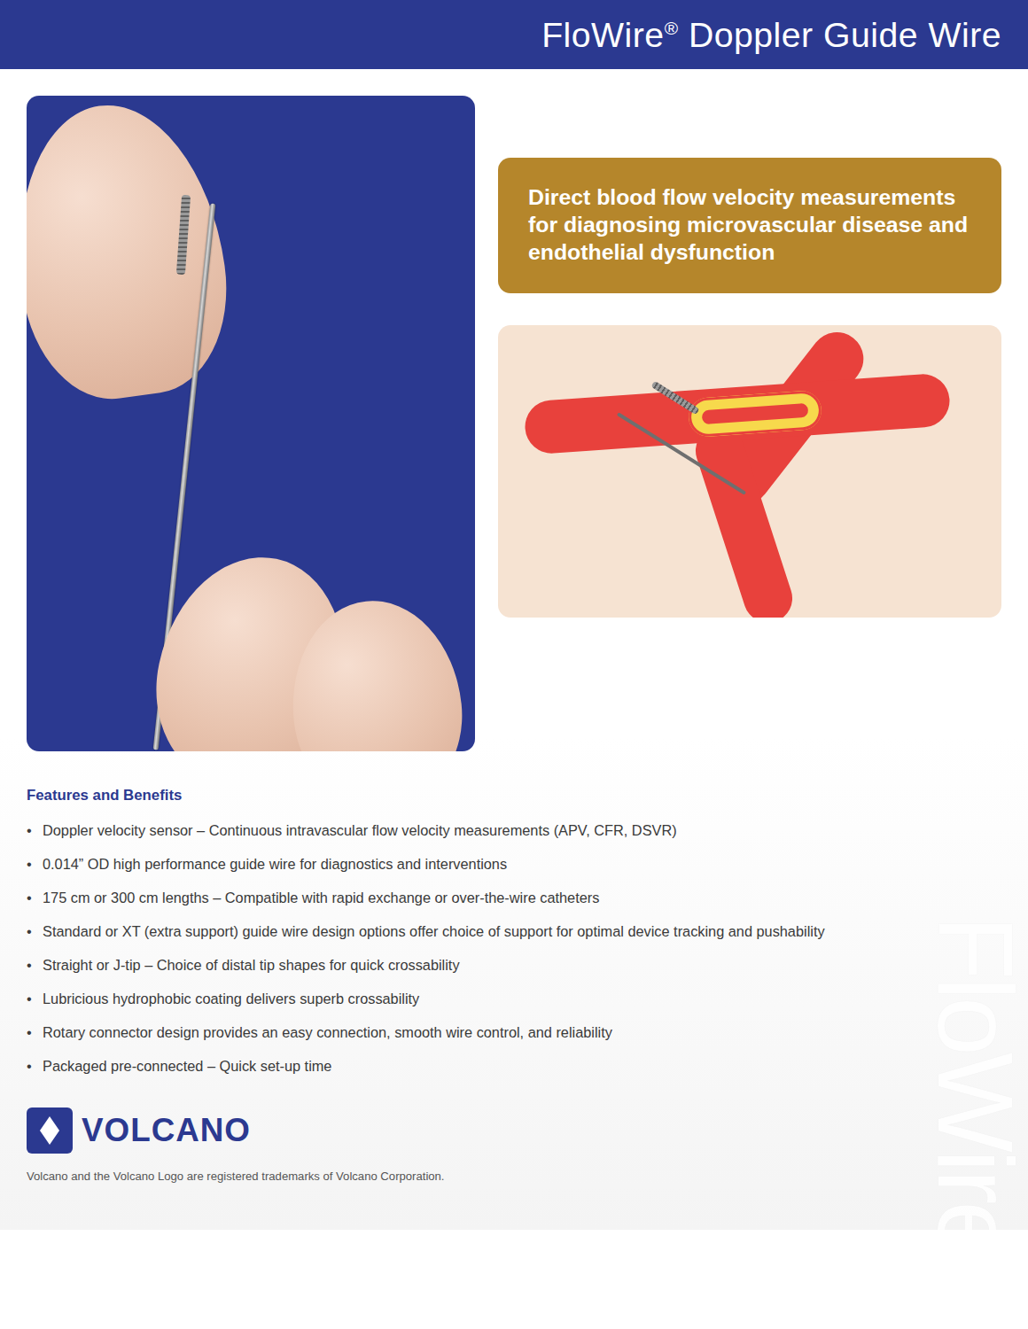FloWire® Doppler Guide Wire
Direct blood flow velocity measurements for diagnosing microvascular disease and endothelial dysfunction
Features and Benefits
Doppler velocity sensor – Continuous intravascular flow velocity measurements (APV, CFR, DSVR)
0.014” OD high performance guide wire for diagnostics and interventions
175 cm or 300 cm lengths – Compatible with rapid exchange or over-the-wire catheters
Standard or XT (extra support) guide wire design options offer choice of support for optimal device tracking and pushability
Straight or J-tip – Choice of distal tip shapes for quick crossability
Lubricious hydrophobic coating delivers superb crossability
Rotary connector design provides an easy connection, smooth wire control, and reliability
Packaged pre-connected – Quick set-up time
VOLCANO
Volcano and the Volcano Logo are registered trademarks of Volcano Corporation.
FloWire